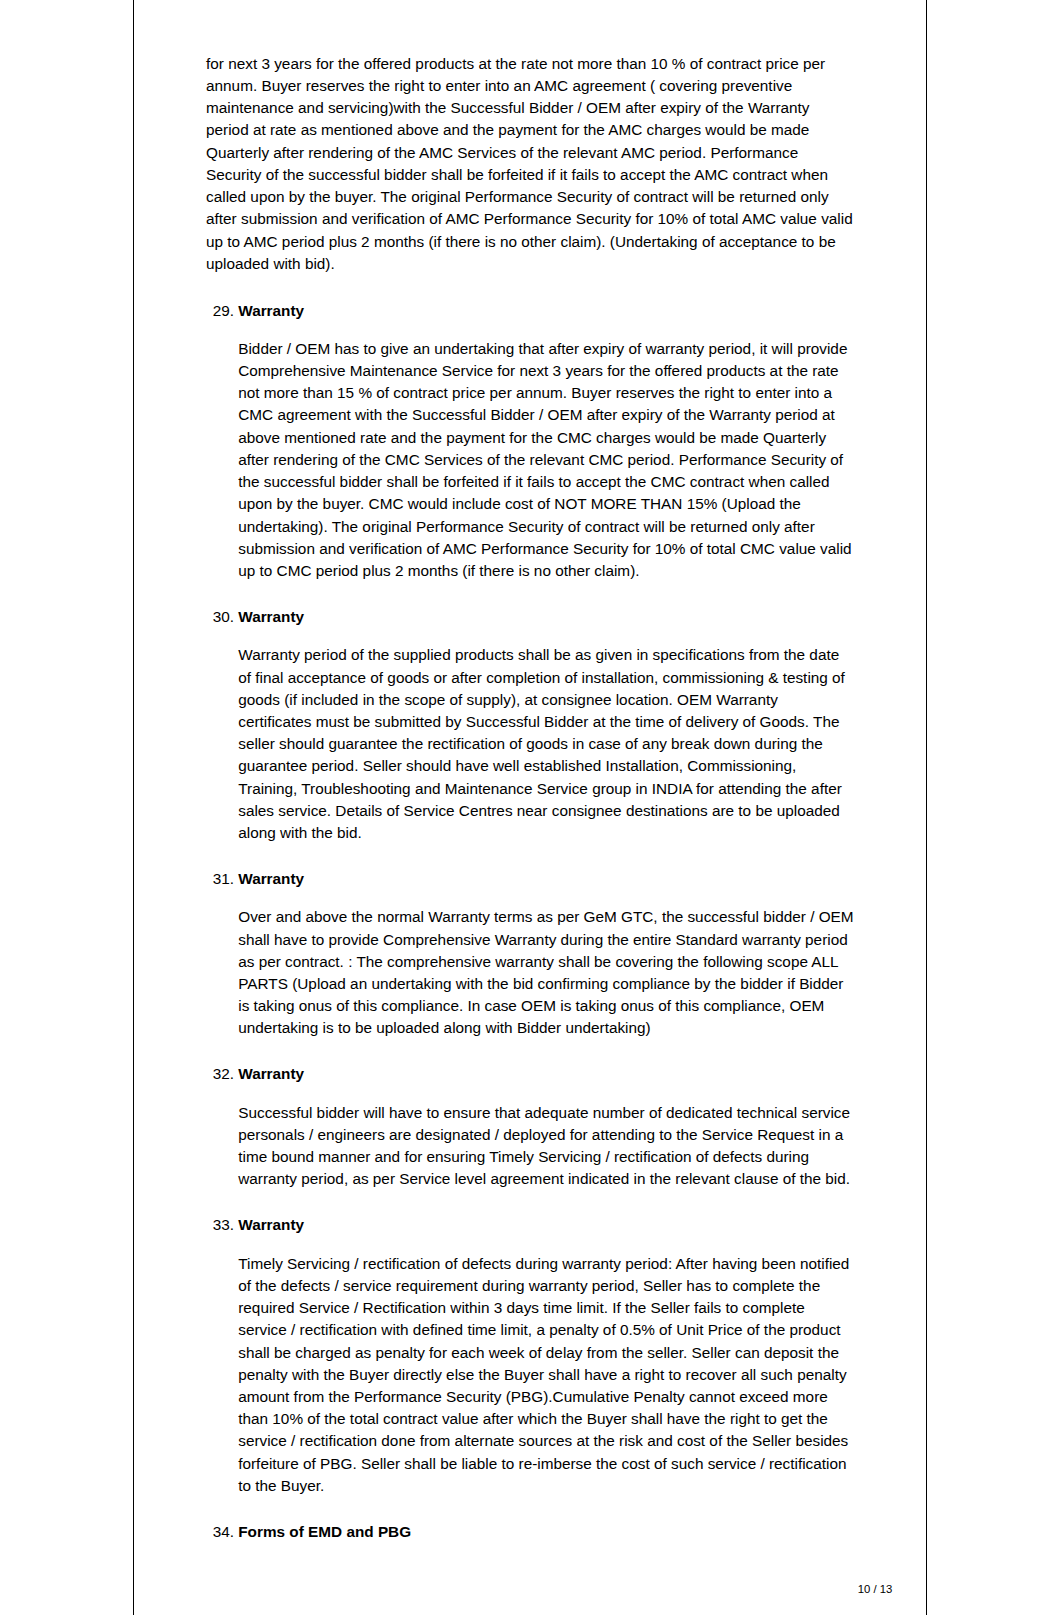for next 3 years for the offered products at the rate not more than 10 % of contract price per annum. Buyer reserves the right to enter into an AMC agreement ( covering preventive maintenance and servicing)with the Successful Bidder / OEM after expiry of the Warranty period at rate as mentioned above and the payment for the AMC charges would be made Quarterly after rendering of the AMC Services of the relevant AMC period. Performance Security of the successful bidder shall be forfeited if it fails to accept the AMC contract when called upon by the buyer. The original Performance Security of contract will be returned only after submission and verification of AMC Performance Security for 10% of total AMC value valid up to AMC period plus 2 months (if there is no other claim). (Undertaking of acceptance to be uploaded with bid).
Warranty
Bidder / OEM has to give an undertaking that after expiry of warranty period, it will provide Comprehensive Maintenance Service for next 3 years for the offered products at the rate not more than 15 % of contract price per annum. Buyer reserves the right to enter into a CMC agreement with the Successful Bidder / OEM after expiry of the Warranty period at above mentioned rate and the payment for the CMC charges would be made Quarterly after rendering of the CMC Services of the relevant CMC period. Performance Security of the successful bidder shall be forfeited if it fails to accept the CMC contract when called upon by the buyer. CMC would include cost of NOT MORE THAN 15% (Upload the undertaking). The original Performance Security of contract will be returned only after submission and verification of AMC Performance Security for 10% of total CMC value valid up to CMC period plus 2 months (if there is no other claim).
Warranty
Warranty period of the supplied products shall be as given in specifications from the date of final acceptance of goods or after completion of installation, commissioning & testing of goods (if included in the scope of supply), at consignee location. OEM Warranty certificates must be submitted by Successful Bidder at the time of delivery of Goods. The seller should guarantee the rectification of goods in case of any break down during the guarantee period. Seller should have well established Installation, Commissioning, Training, Troubleshooting and Maintenance Service group in INDIA for attending the after sales service. Details of Service Centres near consignee destinations are to be uploaded along with the bid.
Warranty
Over and above the normal Warranty terms as per GeM GTC, the successful bidder / OEM shall have to provide Comprehensive Warranty during the entire Standard warranty period as per contract. : The comprehensive warranty shall be covering the following scope ALL PARTS (Upload an undertaking with the bid confirming compliance by the bidder if Bidder is taking onus of this compliance. In case OEM is taking onus of this compliance, OEM undertaking is to be uploaded along with Bidder undertaking)
Warranty
Successful bidder will have to ensure that adequate number of dedicated technical service personals / engineers are designated / deployed for attending to the Service Request in a time bound manner and for ensuring Timely Servicing / rectification of defects during warranty period, as per Service level agreement indicated in the relevant clause of the bid.
Warranty
Timely Servicing / rectification of defects during warranty period: After having been notified of the defects / service requirement during warranty period, Seller has to complete the required Service / Rectification within 3 days time limit. If the Seller fails to complete service / rectification with defined time limit, a penalty of 0.5% of Unit Price of the product shall be charged as penalty for each week of delay from the seller. Seller can deposit the penalty with the Buyer directly else the Buyer shall have a right to recover all such penalty amount from the Performance Security (PBG).Cumulative Penalty cannot exceed more than 10% of the total contract value after which the Buyer shall have the right to get the service / rectification done from alternate sources at the risk and cost of the Seller besides forfeiture of PBG. Seller shall be liable to re-imberse the cost of such service / rectification to the Buyer.
Forms of EMD and PBG
10 / 13